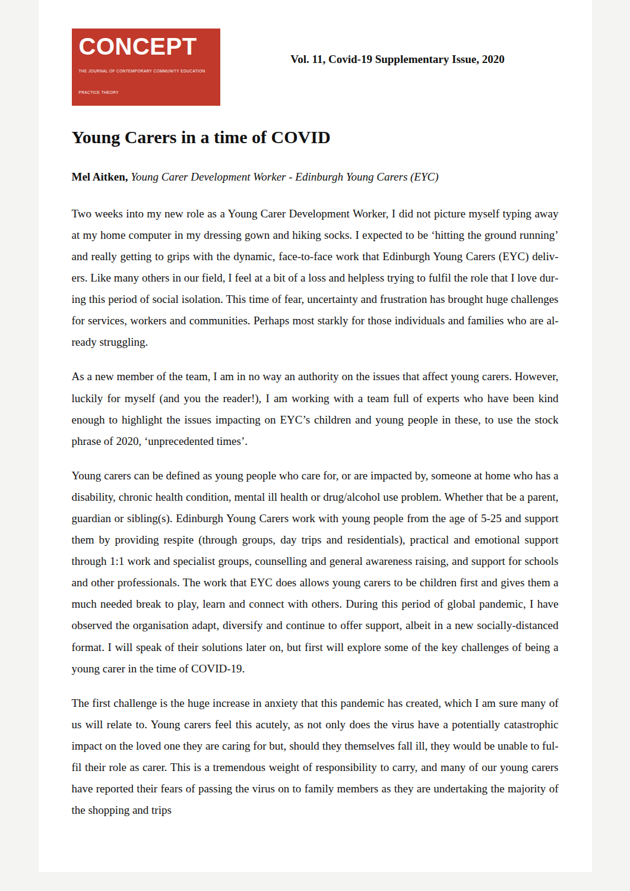CONCEPT The Journal of Contemporary Community Education Practice Theory
Vol. 11, Covid-19 Supplementary Issue, 2020
Young Carers in a time of COVID
Mel Aitken, Young Carer Development Worker - Edinburgh Young Carers (EYC)
Two weeks into my new role as a Young Carer Development Worker, I did not picture myself typing away at my home computer in my dressing gown and hiking socks. I expected to be ‘hitting the ground running’ and really getting to grips with the dynamic, face-to-face work that Edinburgh Young Carers (EYC) delivers. Like many others in our field, I feel at a bit of a loss and helpless trying to fulfil the role that I love during this period of social isolation. This time of fear, uncertainty and frustration has brought huge challenges for services, workers and communities. Perhaps most starkly for those individuals and families who are already struggling.
As a new member of the team, I am in no way an authority on the issues that affect young carers. However, luckily for myself (and you the reader!), I am working with a team full of experts who have been kind enough to highlight the issues impacting on EYC’s children and young people in these, to use the stock phrase of 2020, ‘unprecedented times’.
Young carers can be defined as young people who care for, or are impacted by, someone at home who has a disability, chronic health condition, mental ill health or drug/alcohol use problem. Whether that be a parent, guardian or sibling(s). Edinburgh Young Carers work with young people from the age of 5-25 and support them by providing respite (through groups, day trips and residentials), practical and emotional support through 1:1 work and specialist groups, counselling and general awareness raising, and support for schools and other professionals. The work that EYC does allows young carers to be children first and gives them a much needed break to play, learn and connect with others. During this period of global pandemic, I have observed the organisation adapt, diversify and continue to offer support, albeit in a new socially-distanced format. I will speak of their solutions later on, but first will explore some of the key challenges of being a young carer in the time of COVID-19.
The first challenge is the huge increase in anxiety that this pandemic has created, which I am sure many of us will relate to. Young carers feel this acutely, as not only does the virus have a potentially catastrophic impact on the loved one they are caring for but, should they themselves fall ill, they would be unable to fulfil their role as carer. This is a tremendous weight of responsibility to carry, and many of our young carers have reported their fears of passing the virus on to family members as they are undertaking the majority of the shopping and trips